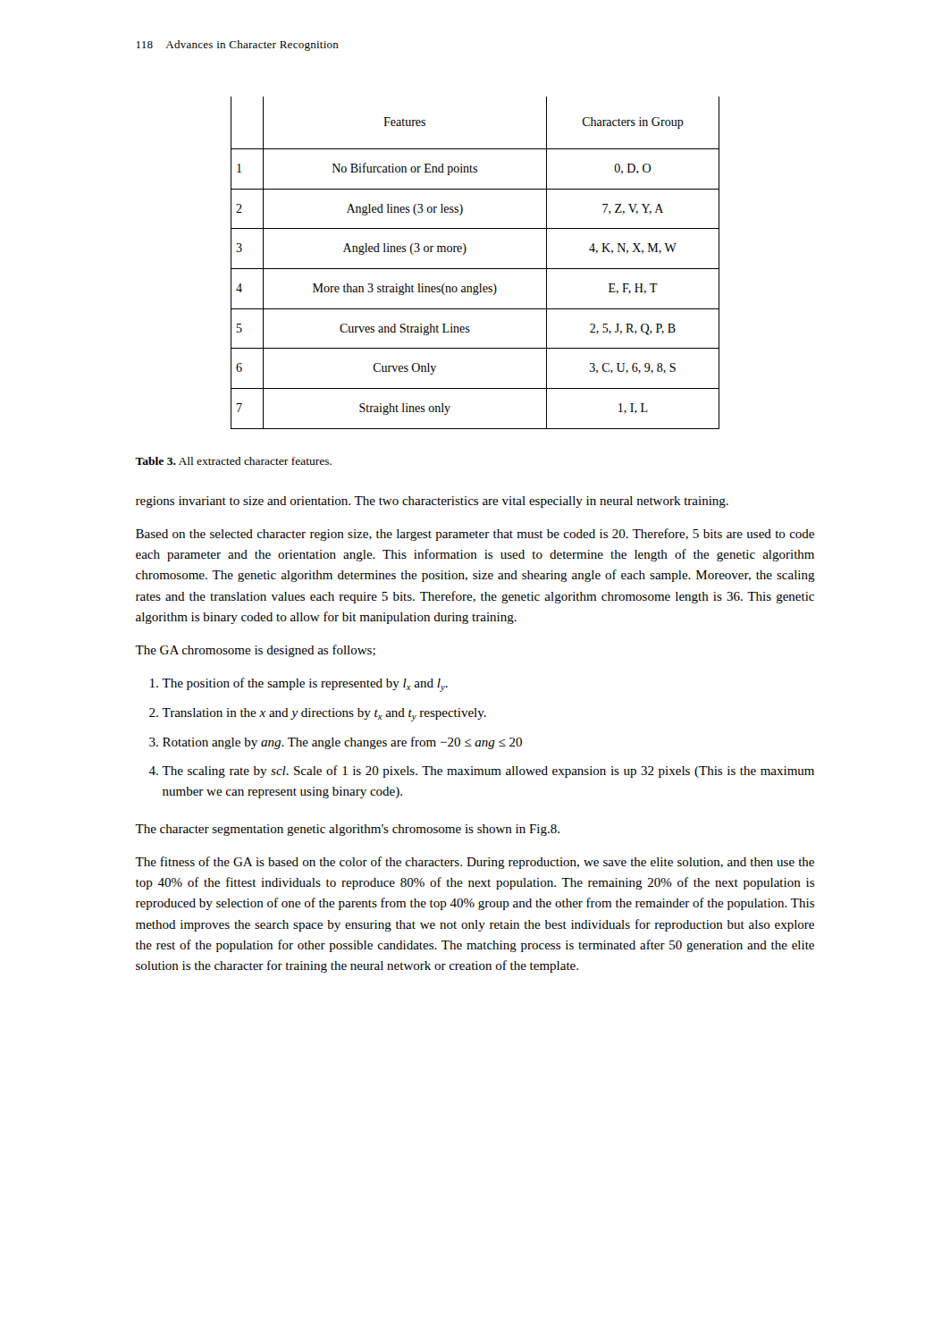118 Advances in Character Recognition
| | Features | Characters in Group |
| 1 | No Bifurcation or End points | 0, D, O |
| 2 | Angled lines (3 or less) | 7, Z, V, Y, A |
| 3 | Angled lines (3 or more) | 4, K, N, X, M, W |
| 4 | More than 3 straight lines(no angles) | E, F, H, T |
| 5 | Curves and Straight Lines | 2, 5, J, R, Q, P, B |
| 6 | Curves Only | 3, C, U, 6, 9, 8, S |
| 7 | Straight lines only | 1, I, L |
Table 3. All extracted character features.
regions invariant to size and orientation. The two characteristics are vital especially in neural network training.
Based on the selected character region size, the largest parameter that must be coded is 20. Therefore, 5 bits are used to code each parameter and the orientation angle. This information is used to determine the length of the genetic algorithm chromosome. The genetic algorithm determines the position, size and shearing angle of each sample. Moreover, the scaling rates and the translation values each require 5 bits. Therefore, the genetic algorithm chromosome length is 36. This genetic algorithm is binary coded to allow for bit manipulation during training.
The GA chromosome is designed as follows;
The position of the sample is represented by lx and ly.
Translation in the x and y directions by tx and ty respectively.
Rotation angle by ang. The angle changes are from −20 ≤ ang ≤ 20
The scaling rate by scl. Scale of 1 is 20 pixels. The maximum allowed expansion is up 32 pixels (This is the maximum number we can represent using binary code).
The character segmentation genetic algorithm's chromosome is shown in Fig.8.
The fitness of the GA is based on the color of the characters. During reproduction, we save the elite solution, and then use the top 40% of the fittest individuals to reproduce 80% of the next population. The remaining 20% of the next population is reproduced by selection of one of the parents from the top 40% group and the other from the remainder of the population. This method improves the search space by ensuring that we not only retain the best individuals for reproduction but also explore the rest of the population for other possible candidates. The matching process is terminated after 50 generation and the elite solution is the character for training the neural network or creation of the template.